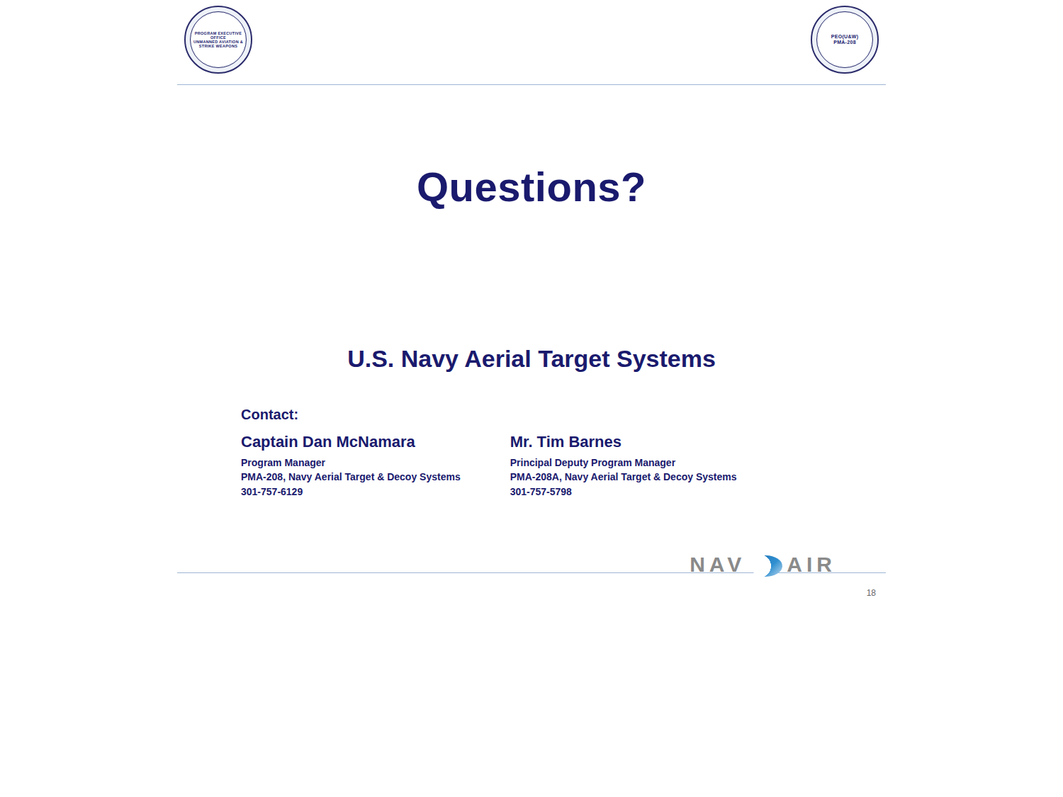Program Executive Office
Unmanned Aviation & Strike Weapons
PEO(U&W)
PMA-208
Questions?
U.S. Navy Aerial Target Systems
Contact:
| Captain Dan McNamara Program Manager PMA-208, Navy Aerial Target & Decoy Systems 301-757-6129 | Mr. Tim Barnes Principal Deputy Program Manager PMA-208A, Navy Aerial Target & Decoy Systems 301-757-5798 |
NAV AIR
18